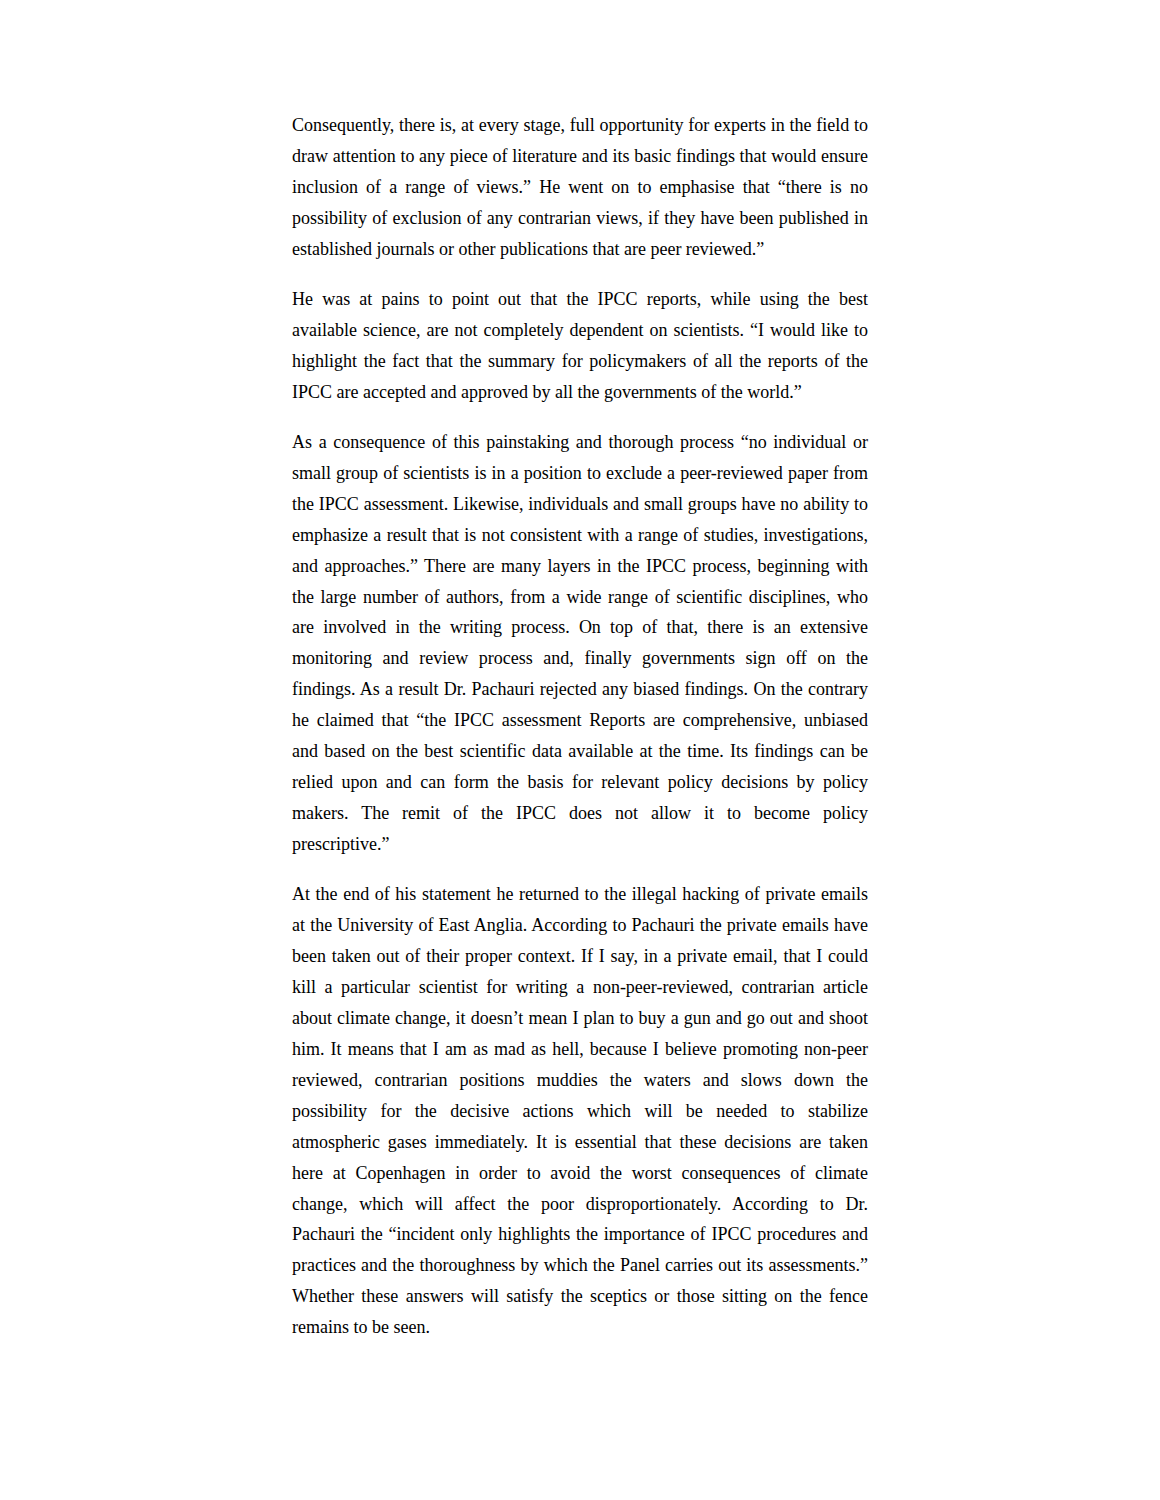Consequently, there is, at every stage, full opportunity for experts in the field to draw attention to any piece of literature and its basic findings that would ensure inclusion of a range of views.” He went on to emphasise that “there is no possibility of exclusion of any contrarian views, if they have been published in established journals or other publications that are peer reviewed.”
He was at pains to point out that the IPCC reports, while using the best available science, are not completely dependent on scientists. “I would like to highlight the fact that the summary for policymakers of all the reports of the IPCC are accepted and approved by all the governments of the world.”
As a consequence of this painstaking and thorough process “no individual or small group of scientists is in a position to exclude a peer-reviewed paper from the IPCC assessment. Likewise, individuals and small groups have no ability to emphasize a result that is not consistent with a range of studies, investigations, and approaches.” There are many layers in the IPCC process, beginning with the large number of authors, from a wide range of scientific disciplines, who are involved in the writing process. On top of that, there is an extensive monitoring and review process and, finally governments sign off on the findings. As a result Dr. Pachauri rejected any biased findings. On the contrary he claimed that “the IPCC assessment Reports are comprehensive, unbiased and based on the best scientific data available at the time. Its findings can be relied upon and can form the basis for relevant policy decisions by policy makers. The remit of the IPCC does not allow it to become policy prescriptive.”
At the end of his statement he returned to the illegal hacking of private emails at the University of East Anglia. According to Pachauri the private emails have been taken out of their proper context. If I say, in a private email, that I could kill a particular scientist for writing a non-peer-reviewed, contrarian article about climate change, it doesn’t mean I plan to buy a gun and go out and shoot him. It means that I am as mad as hell, because I believe promoting non-peer reviewed, contrarian positions muddies the waters and slows down the possibility for the decisive actions which will be needed to stabilize atmospheric gases immediately. It is essential that these decisions are taken here at Copenhagen in order to avoid the worst consequences of climate change, which will affect the poor disproportionately. According to Dr. Pachauri the “incident only highlights the importance of IPCC procedures and practices and the thoroughness by which the Panel carries out its assessments.” Whether these answers will satisfy the sceptics or those sitting on the fence remains to be seen.